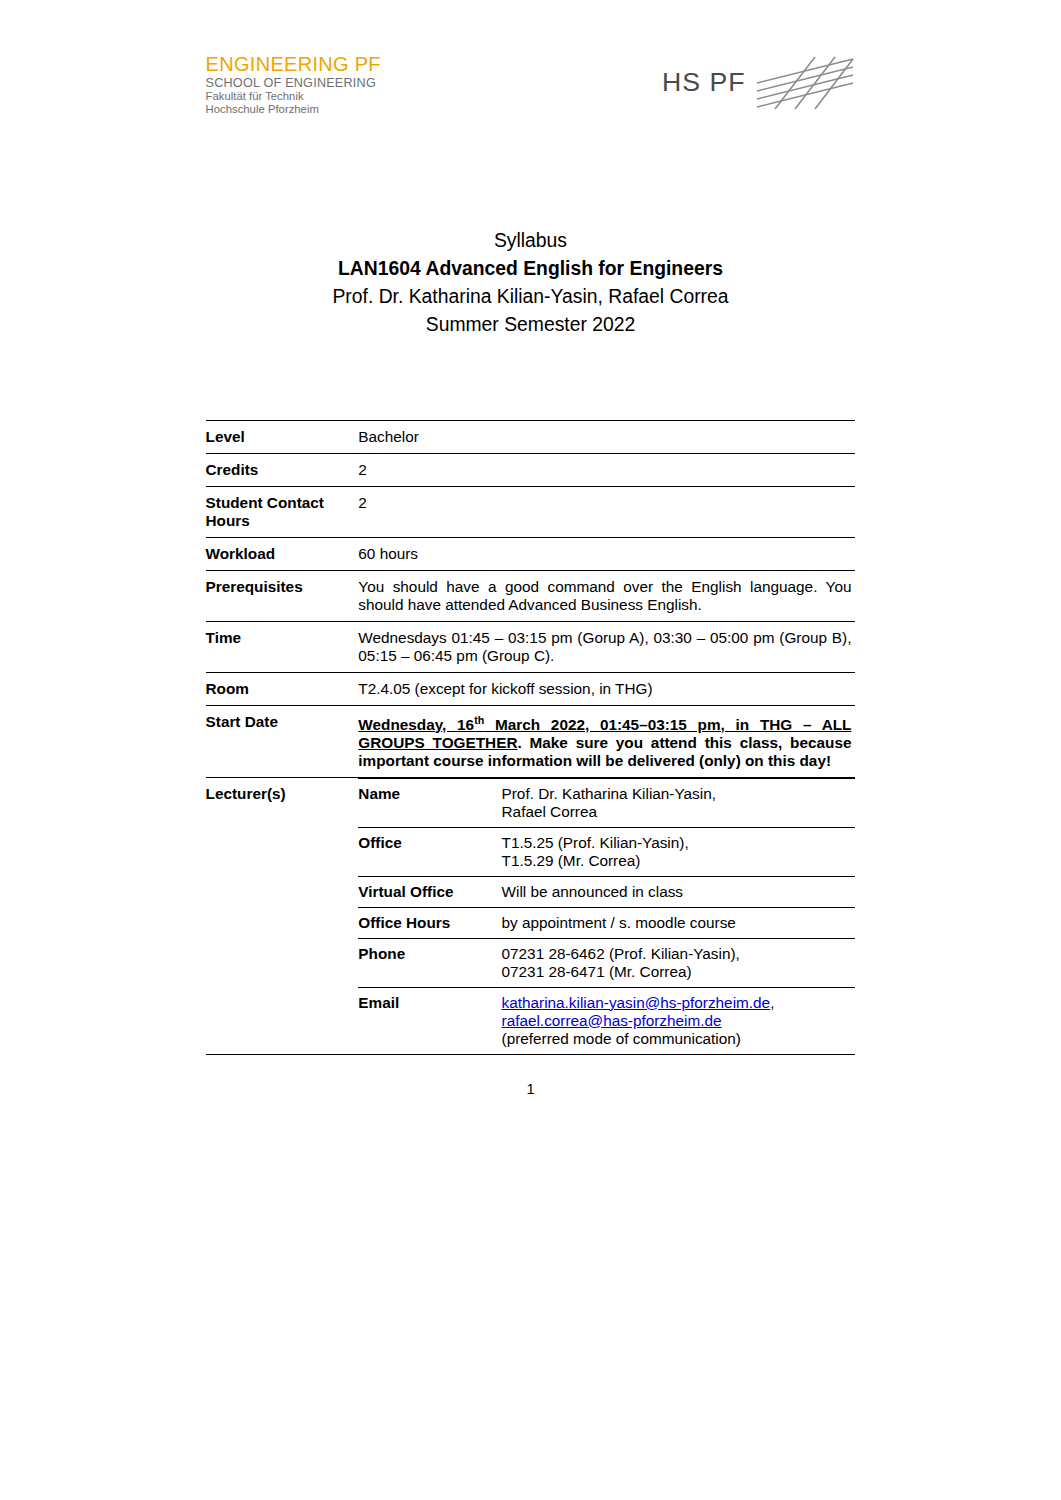ENGINEERING PF
SCHOOL OF ENGINEERING
Fakultät für Technik
Hochschule Pforzheim
HS PF
Syllabus
LAN1604 Advanced English for Engineers
Prof. Dr. Katharina Kilian-Yasin, Rafael Correa
Summer Semester 2022
| Level | Bachelor |
| Credits | 2 |
| Student Contact Hours | 2 |
| Workload | 60 hours |
| Prerequisites | You should have a good command over the English language. You should have attended Advanced Business English. |
| Time | Wednesdays 01:45 – 03:15 pm (Gorup A), 03:30 – 05:00 pm (Group B), 05:15 – 06:45 pm (Group C). |
| Room | T2.4.05 (except for kickoff session, in THG) |
| Start Date | Wednesday, 16 th March 2022, 01:45–03:15 pm, in THG – ALL GROUPS TOGETHER . Make sure you attend this class, because important course information will be delivered (only) on this day! |
| Lecturer(s) | / Name / Prof. Dr. Katharina Kilian-Yasin, Rafael Correa / / Office / T1.5.25 (Prof. Kilian-Yasin), T1.5.29 (Mr. Correa) / / Virtual Office / Will be announced in class / / Office Hours / by appointment / s. moodle course / / Phone / 07231 28-6462 (Prof. Kilian-Yasin), 07231 28-6471 (Mr. Correa) / / Email / katharina.kilian-yasin@hs-pforzheim.de , rafael.correa@has-pforzheim.de (preferred mode of communication) / |
1